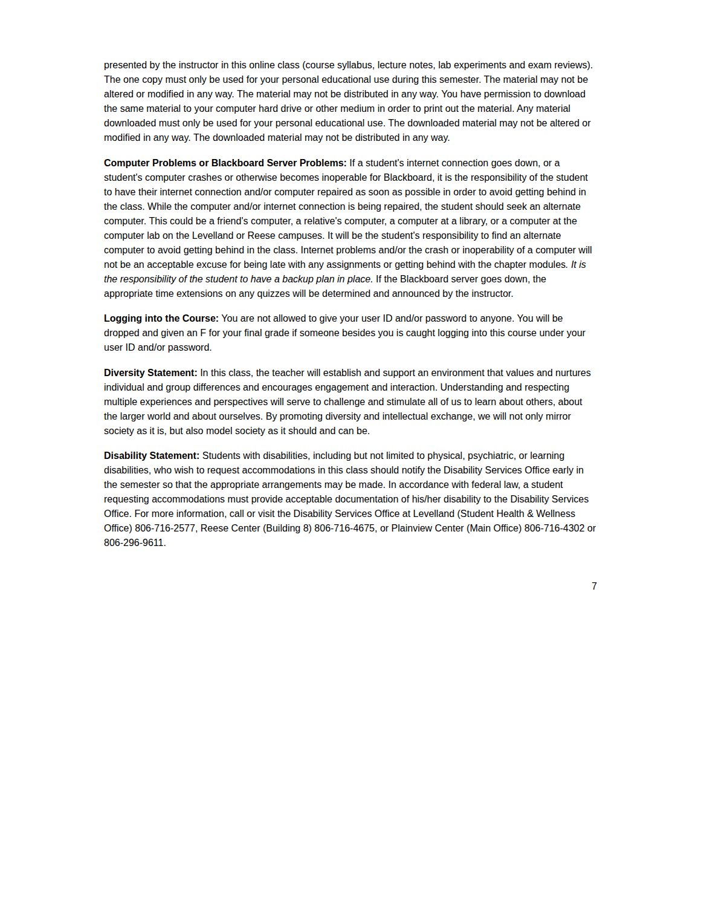presented by the instructor in this online class (course syllabus, lecture notes, lab experiments and exam reviews). The one copy must only be used for your personal educational use during this semester. The material may not be altered or modified in any way. The material may not be distributed in any way. You have permission to download the same material to your computer hard drive or other medium in order to print out the material. Any material downloaded must only be used for your personal educational use. The downloaded material may not be altered or modified in any way. The downloaded material may not be distributed in any way.
Computer Problems or Blackboard Server Problems: If a student's internet connection goes down, or a student's computer crashes or otherwise becomes inoperable for Blackboard, it is the responsibility of the student to have their internet connection and/or computer repaired as soon as possible in order to avoid getting behind in the class. While the computer and/or internet connection is being repaired, the student should seek an alternate computer. This could be a friend's computer, a relative's computer, a computer at a library, or a computer at the computer lab on the Levelland or Reese campuses. It will be the student's responsibility to find an alternate computer to avoid getting behind in the class. Internet problems and/or the crash or inoperability of a computer will not be an acceptable excuse for being late with any assignments or getting behind with the chapter modules. It is the responsibility of the student to have a backup plan in place. If the Blackboard server goes down, the appropriate time extensions on any quizzes will be determined and announced by the instructor.
Logging into the Course: You are not allowed to give your user ID and/or password to anyone. You will be dropped and given an F for your final grade if someone besides you is caught logging into this course under your user ID and/or password.
Diversity Statement: In this class, the teacher will establish and support an environment that values and nurtures individual and group differences and encourages engagement and interaction. Understanding and respecting multiple experiences and perspectives will serve to challenge and stimulate all of us to learn about others, about the larger world and about ourselves. By promoting diversity and intellectual exchange, we will not only mirror society as it is, but also model society as it should and can be.
Disability Statement: Students with disabilities, including but not limited to physical, psychiatric, or learning disabilities, who wish to request accommodations in this class should notify the Disability Services Office early in the semester so that the appropriate arrangements may be made. In accordance with federal law, a student requesting accommodations must provide acceptable documentation of his/her disability to the Disability Services Office. For more information, call or visit the Disability Services Office at Levelland (Student Health & Wellness Office) 806-716-2577, Reese Center (Building 8) 806-716-4675, or Plainview Center (Main Office) 806-716-4302 or 806-296-9611.
7